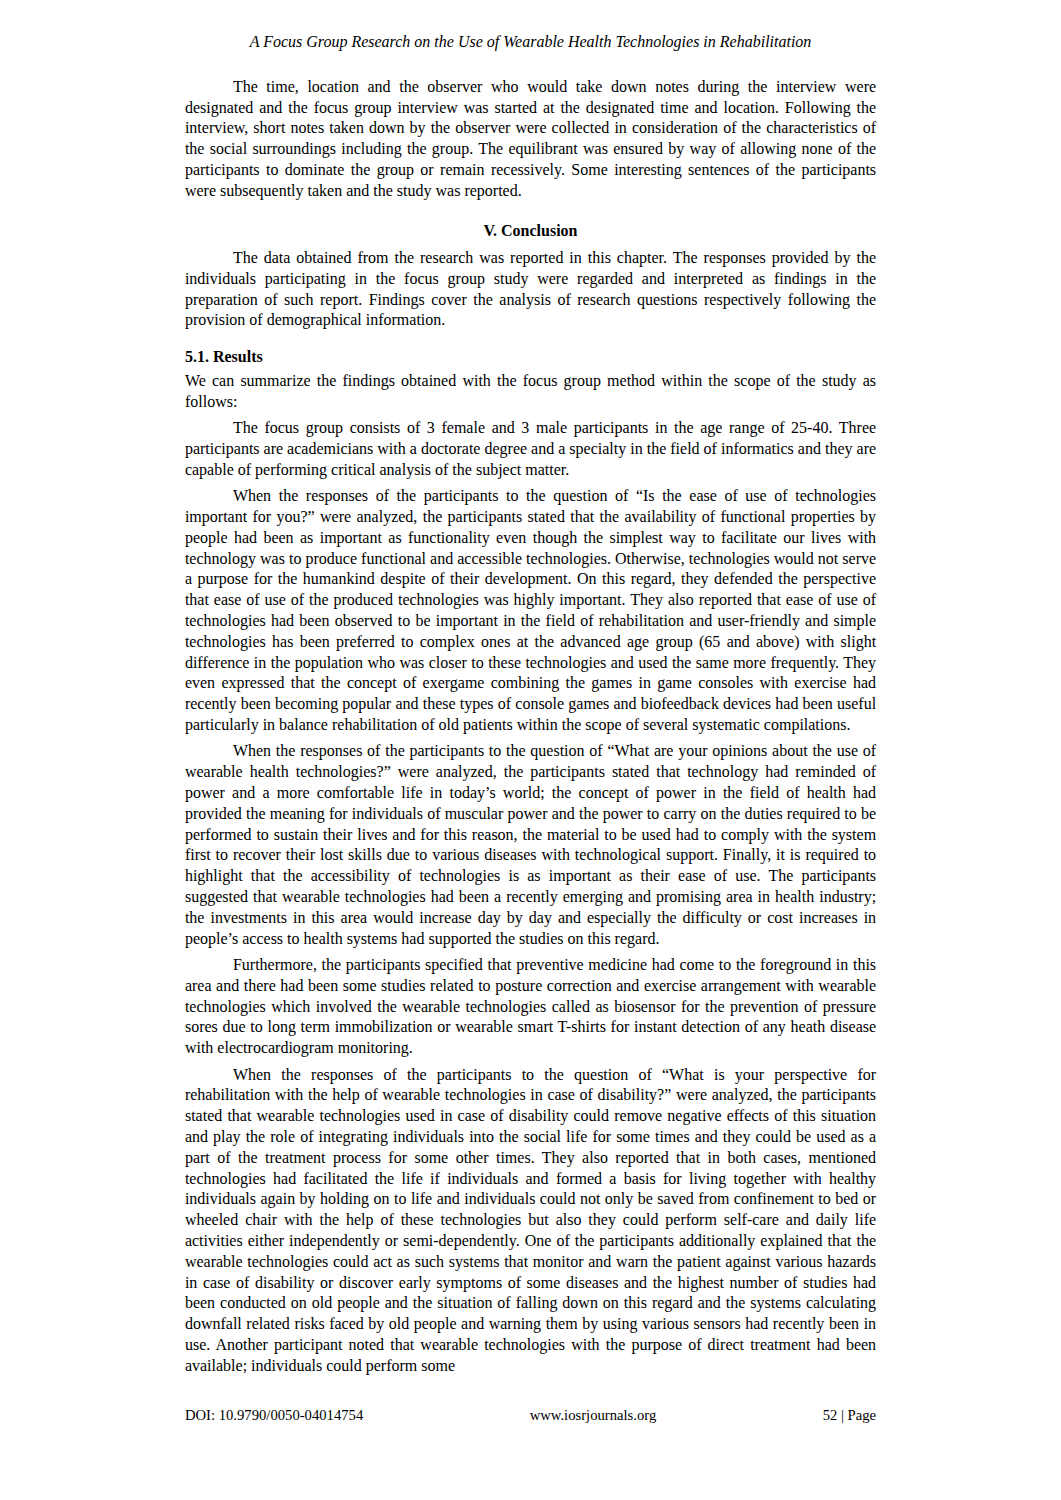A Focus Group Research on the Use of Wearable Health Technologies in Rehabilitation
The time, location and the observer who would take down notes during the interview were designated and the focus group interview was started at the designated time and location. Following the interview, short notes taken down by the observer were collected in consideration of the characteristics of the social surroundings including the group. The equilibrant was ensured by way of allowing none of the participants to dominate the group or remain recessively. Some interesting sentences of the participants were subsequently taken and the study was reported.
V. Conclusion
The data obtained from the research was reported in this chapter. The responses provided by the individuals participating in the focus group study were regarded and interpreted as findings in the preparation of such report. Findings cover the analysis of research questions respectively following the provision of demographical information.
5.1. Results
We can summarize the findings obtained with the focus group method within the scope of the study as follows:
The focus group consists of 3 female and 3 male participants in the age range of 25-40. Three participants are academicians with a doctorate degree and a specialty in the field of informatics and they are capable of performing critical analysis of the subject matter.
When the responses of the participants to the question of “Is the ease of use of technologies important for you?” were analyzed, the participants stated that the availability of functional properties by people had been as important as functionality even though the simplest way to facilitate our lives with technology was to produce functional and accessible technologies. Otherwise, technologies would not serve a purpose for the humankind despite of their development. On this regard, they defended the perspective that ease of use of the produced technologies was highly important. They also reported that ease of use of technologies had been observed to be important in the field of rehabilitation and user-friendly and simple technologies has been preferred to complex ones at the advanced age group (65 and above) with slight difference in the population who was closer to these technologies and used the same more frequently. They even expressed that the concept of exergame combining the games in game consoles with exercise had recently been becoming popular and these types of console games and biofeedback devices had been useful particularly in balance rehabilitation of old patients within the scope of several systematic compilations.
When the responses of the participants to the question of “What are your opinions about the use of wearable health technologies?” were analyzed, the participants stated that technology had reminded of power and a more comfortable life in today’s world; the concept of power in the field of health had provided the meaning for individuals of muscular power and the power to carry on the duties required to be performed to sustain their lives and for this reason, the material to be used had to comply with the system first to recover their lost skills due to various diseases with technological support. Finally, it is required to highlight that the accessibility of technologies is as important as their ease of use. The participants suggested that wearable technologies had been a recently emerging and promising area in health industry; the investments in this area would increase day by day and especially the difficulty or cost increases in people’s access to health systems had supported the studies on this regard.
Furthermore, the participants specified that preventive medicine had come to the foreground in this area and there had been some studies related to posture correction and exercise arrangement with wearable technologies which involved the wearable technologies called as biosensor for the prevention of pressure sores due to long term immobilization or wearable smart T-shirts for instant detection of any heath disease with electrocardiogram monitoring.
When the responses of the participants to the question of “What is your perspective for rehabilitation with the help of wearable technologies in case of disability?” were analyzed, the participants stated that wearable technologies used in case of disability could remove negative effects of this situation and play the role of integrating individuals into the social life for some times and they could be used as a part of the treatment process for some other times. They also reported that in both cases, mentioned technologies had facilitated the life if individuals and formed a basis for living together with healthy individuals again by holding on to life and individuals could not only be saved from confinement to bed or wheeled chair with the help of these technologies but also they could perform self-care and daily life activities either independently or semi-dependently. One of the participants additionally explained that the wearable technologies could act as such systems that monitor and warn the patient against various hazards in case of disability or discover early symptoms of some diseases and the highest number of studies had been conducted on old people and the situation of falling down on this regard and the systems calculating downfall related risks faced by old people and warning them by using various sensors had recently been in use. Another participant noted that wearable technologies with the purpose of direct treatment had been available; individuals could perform some
DOI: 10.9790/0050-04014754 www.iosrjournals.org 52 | Page